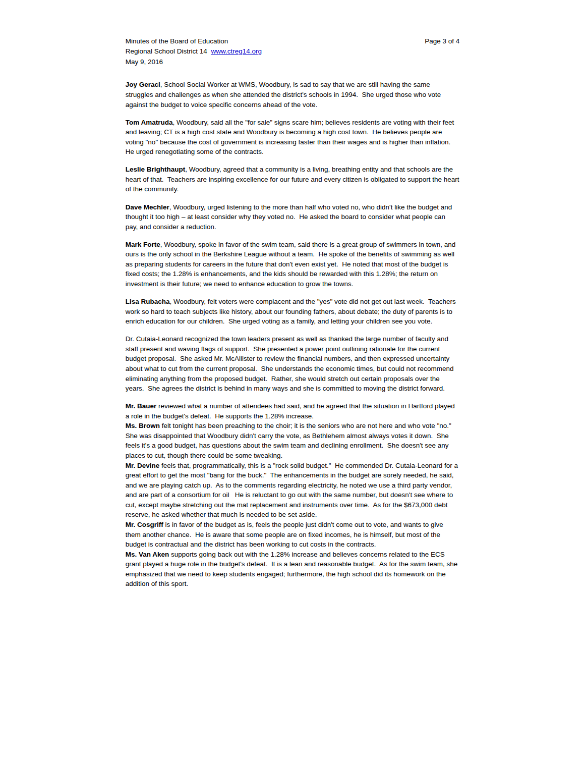Minutes of the Board of Education
Regional School District 14 www.ctreg14.org
May 9, 2016
Page 3 of 4
Joy Geraci, School Social Worker at WMS, Woodbury, is sad to say that we are still having the same struggles and challenges as when she attended the district's schools in 1994. She urged those who vote against the budget to voice specific concerns ahead of the vote.
Tom Amatruda, Woodbury, said all the "for sale" signs scare him; believes residents are voting with their feet and leaving; CT is a high cost state and Woodbury is becoming a high cost town. He believes people are voting "no" because the cost of government is increasing faster than their wages and is higher than inflation. He urged renegotiating some of the contracts.
Leslie Brighthaupt, Woodbury, agreed that a community is a living, breathing entity and that schools are the heart of that. Teachers are inspiring excellence for our future and every citizen is obligated to support the heart of the community.
Dave Mechler, Woodbury, urged listening to the more than half who voted no, who didn't like the budget and thought it too high – at least consider why they voted no. He asked the board to consider what people can pay, and consider a reduction.
Mark Forte, Woodbury, spoke in favor of the swim team, said there is a great group of swimmers in town, and ours is the only school in the Berkshire League without a team. He spoke of the benefits of swimming as well as preparing students for careers in the future that don't even exist yet. He noted that most of the budget is fixed costs; the 1.28% is enhancements, and the kids should be rewarded with this 1.28%; the return on investment is their future; we need to enhance education to grow the towns.
Lisa Rubacha, Woodbury, felt voters were complacent and the "yes" vote did not get out last week. Teachers work so hard to teach subjects like history, about our founding fathers, about debate; the duty of parents is to enrich education for our children. She urged voting as a family, and letting your children see you vote.
Dr. Cutaia-Leonard recognized the town leaders present as well as thanked the large number of faculty and staff present and waving flags of support. She presented a power point outlining rationale for the current budget proposal. She asked Mr. McAllister to review the financial numbers, and then expressed uncertainty about what to cut from the current proposal. She understands the economic times, but could not recommend eliminating anything from the proposed budget. Rather, she would stretch out certain proposals over the years. She agrees the district is behind in many ways and she is committed to moving the district forward.
Mr. Bauer reviewed what a number of attendees had said, and he agreed that the situation in Hartford played a role in the budget's defeat. He supports the 1.28% increase.
Ms. Brown felt tonight has been preaching to the choir; it is the seniors who are not here and who vote "no." She was disappointed that Woodbury didn't carry the vote, as Bethlehem almost always votes it down. She feels it's a good budget, has questions about the swim team and declining enrollment. She doesn't see any places to cut, though there could be some tweaking.
Mr. Devine feels that, programmatically, this is a "rock solid budget." He commended Dr. Cutaia-Leonard for a great effort to get the most "bang for the buck." The enhancements in the budget are sorely needed, he said, and we are playing catch up. As to the comments regarding electricity, he noted we use a third party vendor, and are part of a consortium for oil He is reluctant to go out with the same number, but doesn't see where to cut, except maybe stretching out the mat replacement and instruments over time. As for the $673,000 debt reserve, he asked whether that much is needed to be set aside.
Mr. Cosgriff is in favor of the budget as is, feels the people just didn't come out to vote, and wants to give them another chance. He is aware that some people are on fixed incomes, he is himself, but most of the budget is contractual and the district has been working to cut costs in the contracts.
Ms. Van Aken supports going back out with the 1.28% increase and believes concerns related to the ECS grant played a huge role in the budget's defeat. It is a lean and reasonable budget. As for the swim team, she emphasized that we need to keep students engaged; furthermore, the high school did its homework on the addition of this sport.